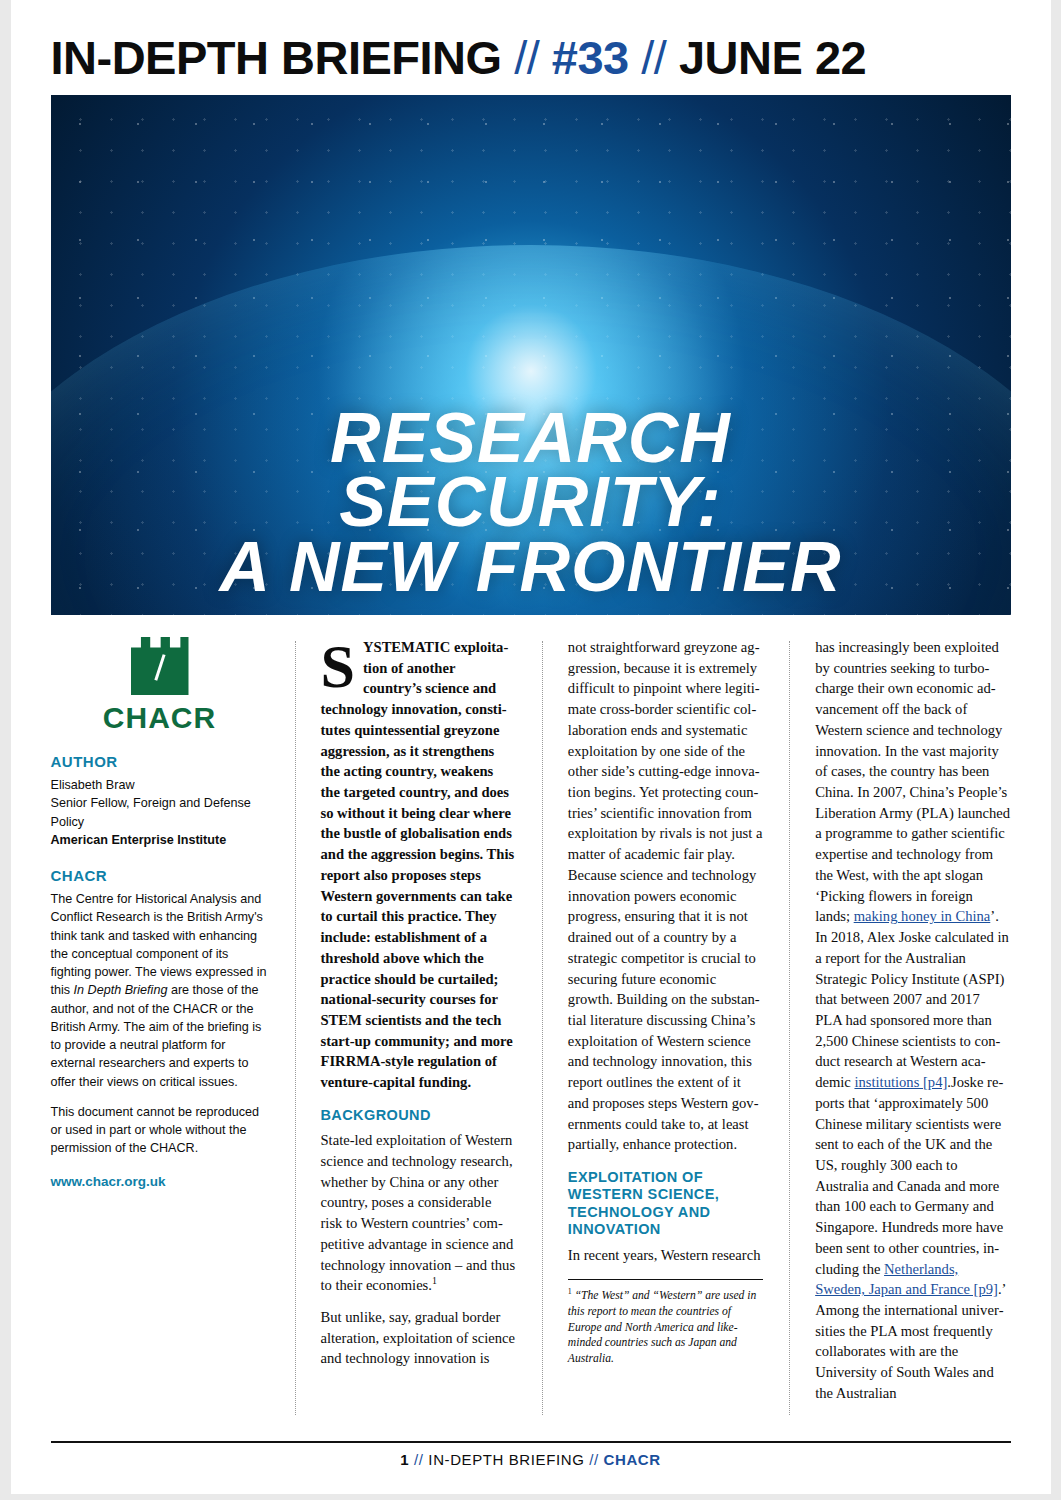IN-DEPTH BRIEFING // #33 // JUNE 22
RESEARCH SECURITY: A NEW FRONTIER
CHACR
AUTHOR
Elisabeth Braw
Senior Fellow, Foreign and Defense Policy
American Enterprise Institute
CHACR
The Centre for Historical Analysis and Conflict Research is the British Army's think tank and tasked with enhancing the conceptual component of its fighting power. The views expressed in this In Depth Briefing are those of the author, and not of the CHACR or the British Army. The aim of the briefing is to provide a neutral platform for external researchers and experts to offer their views on critical issues.
This document cannot be reproduced or used in part or whole without the permission of the CHACR.
www.chacr.org.uk
SYSTEMATIC exploitation of another country’s science and technology innovation, constitutes quintessential greyzone aggression, as it strengthens the acting country, weakens the targeted country, and does so without it being clear where the bustle of globalisation ends and the aggression begins. This report also proposes steps Western governments can take to curtail this practice. They include: establishment of a threshold above which the practice should be curtailed; national-security courses for STEM scientists and the tech start-up community; and more FIRRMA-style regulation of venture-capital funding.
BACKGROUND
State-led exploitation of Western science and technology research, whether by China or any other country, poses a considerable risk to Western countries’ competitive advantage in science and technology innovation – and thus to their economies.1
But unlike, say, gradual border alteration, exploitation of science and technology innovation is
not straightforward greyzone aggression, because it is extremely difficult to pinpoint where legitimate cross-border scientific collaboration ends and systematic exploitation by one side of the other side’s cutting-edge innovation begins. Yet protecting countries’ scientific innovation from exploitation by rivals is not just a matter of academic fair play. Because science and technology innovation powers economic progress, ensuring that it is not drained out of a country by a strategic competitor is crucial to securing future economic growth. Building on the substantial literature discussing China’s exploitation of Western science and technology innovation, this report outlines the extent of it and proposes steps Western governments could take to, at least partially, enhance protection.
EXPLOITATION OF WESTERN SCIENCE, TECHNOLOGY AND INNOVATION
In recent years, Western research
1 “The West” and “Western” are used in this report to mean the countries of Europe and North America and like-minded countries such as Japan and Australia.
has increasingly been exploited by countries seeking to turbo-charge their own economic advancement off the back of Western science and technology innovation. In the vast majority of cases, the country has been China. In 2007, China’s People’s Liberation Army (PLA) launched a programme to gather scientific expertise and technology from the West, with the apt slogan ‘Picking flowers in foreign lands; making honey in China’. In 2018, Alex Joske calculated in a report for the Australian Strategic Policy Institute (ASPI) that between 2007 and 2017 PLA had sponsored more than 2,500 Chinese scientists to conduct research at Western academic institutions [p4].Joske reports that ‘approximately 500 Chinese military scientists were sent to each of the UK and the US, roughly 300 each to Australia and Canada and more than 100 each to Germany and Singapore. Hundreds more have been sent to other countries, including the Netherlands, Sweden, Japan and France [p9].’ Among the international universities the PLA most frequently collaborates with are the University of South Wales and the Australian
1 // IN-DEPTH BRIEFING // CHACR